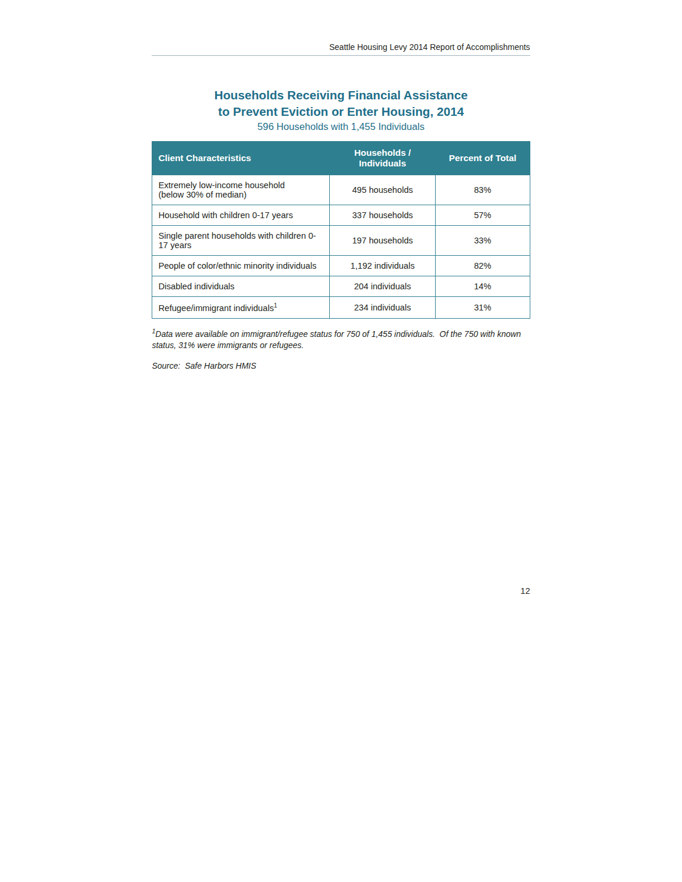Seattle Housing Levy 2014 Report of Accomplishments
Households Receiving Financial Assistance
to Prevent Eviction or Enter Housing, 2014
596 Households with 1,455 Individuals
| Client Characteristics | Households / Individuals | Percent of Total |
| --- | --- | --- |
| Extremely low-income household (below 30% of median) | 495 households | 83% |
| Household with children 0-17 years | 337 households | 57% |
| Single parent households with children 0-17 years | 197 households | 33% |
| People of color/ethnic minority individuals | 1,192 individuals | 82% |
| Disabled individuals | 204 individuals | 14% |
| Refugee/immigrant individuals 1 | 234 individuals | 31% |
1Data were available on immigrant/refugee status for 750 of 1,455 individuals. Of the 750 with known status, 31% were immigrants or refugees.
Source: Safe Harbors HMIS
12